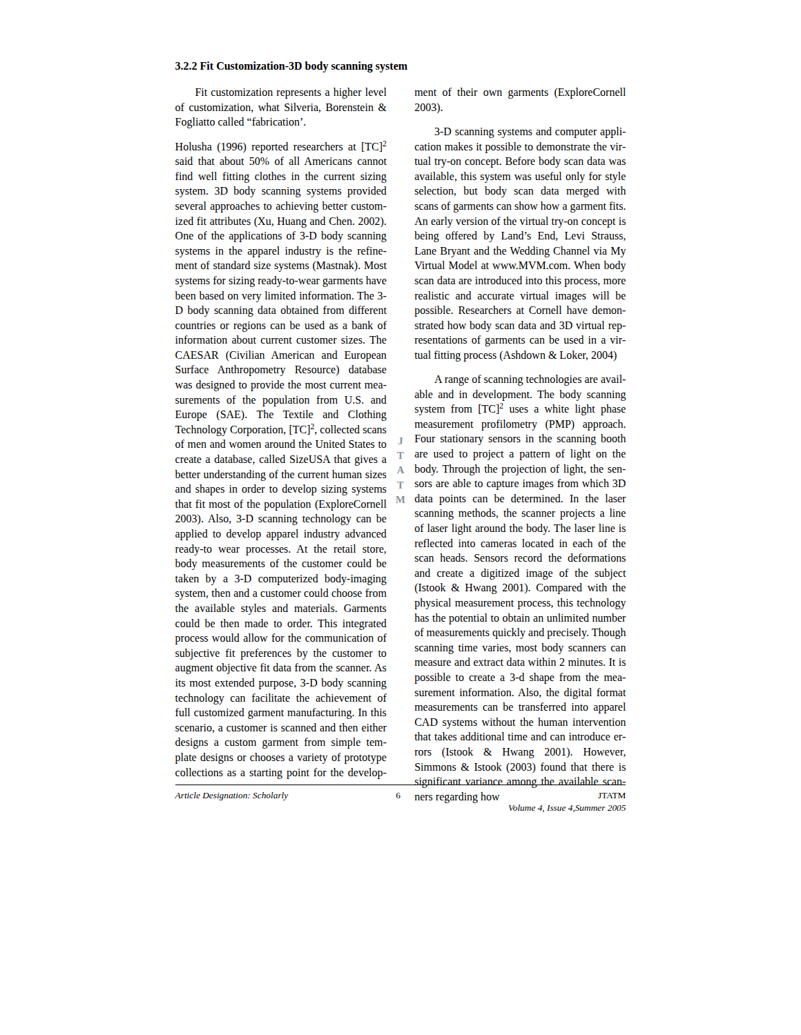3.2.2 Fit Customization-3D body scanning system
Fit customization represents a higher level of customization, what Silveria, Borenstein & Fogliatto called “fabrication’.
Holusha (1996) reported researchers at [TC]2 said that about 50% of all Americans cannot find well fitting clothes in the current sizing system. 3D body scanning systems provided several approaches to achieving better customized fit attributes (Xu, Huang and Chen. 2002). One of the applications of 3-D body scanning systems in the apparel industry is the refinement of standard size systems (Mastnak). Most systems for sizing ready-to-wear garments have been based on very limited information. The 3-D body scanning data obtained from different countries or regions can be used as a bank of information about current customer sizes. The CAESAR (Civilian American and European Surface Anthropometry Resource) database was designed to provide the most current measurements of the population from U.S. and Europe (SAE). The Textile and Clothing Technology Corporation, [TC]2, collected scans of men and women around the United States to create a database, called SizeUSA that gives a better understanding of the current human sizes and shapes in order to develop sizing systems that fit most of the population (ExploreCornell 2003). Also, 3-D scanning technology can be applied to develop apparel industry advanced ready-to wear processes. At the retail store, body measurements of the customer could be taken by a 3-D computerized body-imaging system, then and a customer could choose from the available styles and materials. Garments could be then made to order. This integrated process would allow for the communication of subjective fit preferences by the customer to augment objective fit data from the scanner. As its most extended purpose, 3-D body scanning technology can facilitate the achievement of full customized garment manufacturing. In this scenario, a customer is scanned and then either designs a custom garment from simple template designs or chooses a variety of prototype collections as a starting point for the development of their own garments (ExploreCornell 2003).
3-D scanning systems and computer application makes it possible to demonstrate the virtual try-on concept. Before body scan data was available, this system was useful only for style selection, but body scan data merged with scans of garments can show how a garment fits. An early version of the virtual try-on concept is being offered by Land’s End, Levi Strauss, Lane Bryant and the Wedding Channel via My Virtual Model at www.MVM.com. When body scan data are introduced into this process, more realistic and accurate virtual images will be possible. Researchers at Cornell have demonstrated how body scan data and 3D virtual representations of garments can be used in a virtual fitting process (Ashdown & Loker, 2004)
A range of scanning technologies are available and in development. The body scanning system from [TC]2 uses a white light phase measurement profilometry (PMP) approach. Four stationary sensors in the scanning booth are used to project a pattern of light on the body. Through the projection of light, the sensors are able to capture images from which 3D data points can be determined. In the laser scanning methods, the scanner projects a line of laser light around the body. The laser line is reflected into cameras located in each of the scan heads. Sensors record the deformations and create a digitized image of the subject (Istook & Hwang 2001). Compared with the physical measurement process, this technology has the potential to obtain an unlimited number of measurements quickly and precisely. Though scanning time varies, most body scanners can measure and extract data within 2 minutes. It is possible to create a 3-d shape from the measurement information. Also, the digital format measurements can be transferred into apparel CAD systems without the human intervention that takes additional time and can introduce errors (Istook & Hwang 2001). However, Simmons & Istook (2003) found that there is significant variance among the available scanners regarding how
J
T
A
T
M
Article Designation: Scholarly
6
JTATM
Volume 4, Issue 4,Summer 2005